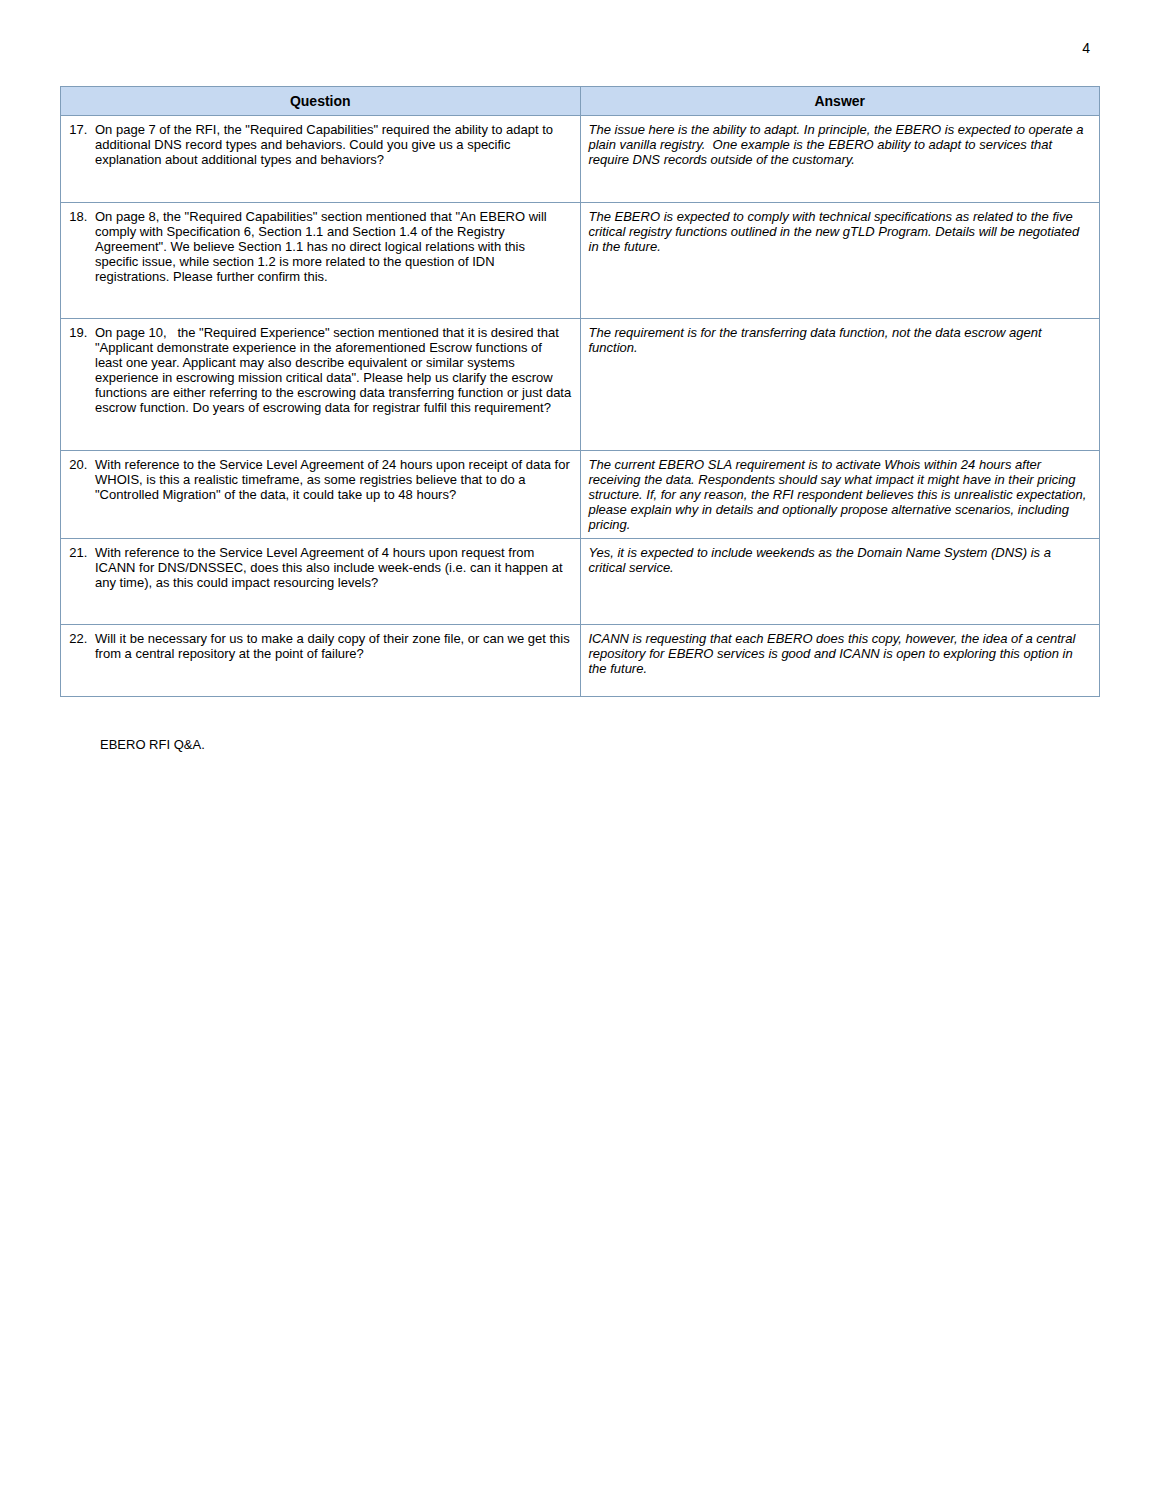4
| Question | Answer |
| --- | --- |
| On page 7 of the RFI, the "Required Capabilities" required the ability to adapt to additional DNS record types and behaviors. Could you give us a specific explanation about additional types and behaviors? | The issue here is the ability to adapt. In principle, the EBERO is expected to operate a plain vanilla registry. One example is the EBERO ability to adapt to services that require DNS records outside of the customary. |
| On page 8, the "Required Capabilities" section mentioned that "An EBERO will comply with Specification 6, Section 1.1 and Section 1.4 of the Registry Agreement". We believe Section 1.1 has no direct logical relations with this specific issue, while section 1.2 is more related to the question of IDN registrations. Please further confirm this. | The EBERO is expected to comply with technical specifications as related to the five critical registry functions outlined in the new gTLD Program. Details will be negotiated in the future. |
| On page 10, the "Required Experience" section mentioned that it is desired that "Applicant demonstrate experience in the aforementioned Escrow functions of least one year. Applicant may also describe equivalent or similar systems experience in escrowing mission critical data". Please help us clarify the escrow functions are either referring to the escrowing data transferring function or just data escrow function. Do years of escrowing data for registrar fulfil this requirement? | The requirement is for the transferring data function, not the data escrow agent function. |
| With reference to the Service Level Agreement of 24 hours upon receipt of data for WHOIS, is this a realistic timeframe, as some registries believe that to do a "Controlled Migration" of the data, it could take up to 48 hours? | The current EBERO SLA requirement is to activate Whois within 24 hours after receiving the data. Respondents should say what impact it might have in their pricing structure. If, for any reason, the RFI respondent believes this is unrealistic expectation, please explain why in details and optionally propose alternative scenarios, including pricing. |
| With reference to the Service Level Agreement of 4 hours upon request from ICANN for DNS/DNSSEC, does this also include week-ends (i.e. can it happen at any time), as this could impact resourcing levels? | Yes, it is expected to include weekends as the Domain Name System (DNS) is a critical service. |
| Will it be necessary for us to make a daily copy of their zone file, or can we get this from a central repository at the point of failure? | ICANN is requesting that each EBERO does this copy, however, the idea of a central repository for EBERO services is good and ICANN is open to exploring this option in the future. |
EBERO RFI Q&A.